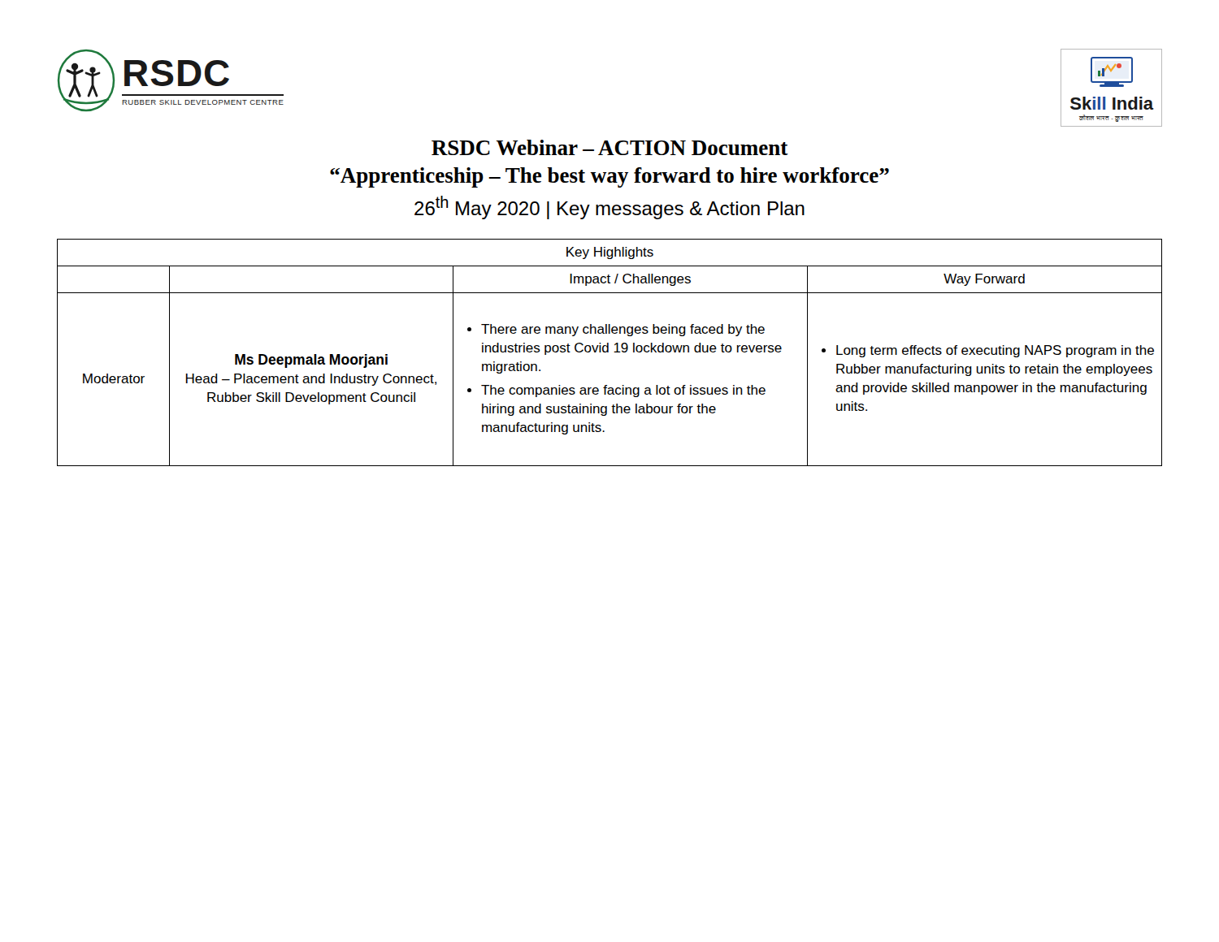RSDC
RUBBER SKILL DEVELOPMENT CENTRE
Skill India
कौशल भारत - कुशल भारत
RSDC Webinar – ACTION Document
“Apprenticeship – The best way forward to hire workforce”
26th May 2020 | Key messages & Action Plan
| Key Highlights |
| | | Impact / Challenges | Way Forward |
| Moderator | Ms Deepmala Moorjani Head – Placement and Industry Connect, Rubber Skill Development Council | There are many challenges being faced by the industries post Covid 19 lockdown due to reverse migration. The companies are facing a lot of issues in the hiring and sustaining the labour for the manufacturing units. | Long term effects of executing NAPS program in the Rubber manufacturing units to retain the employees and provide skilled manpower in the manufacturing units. |